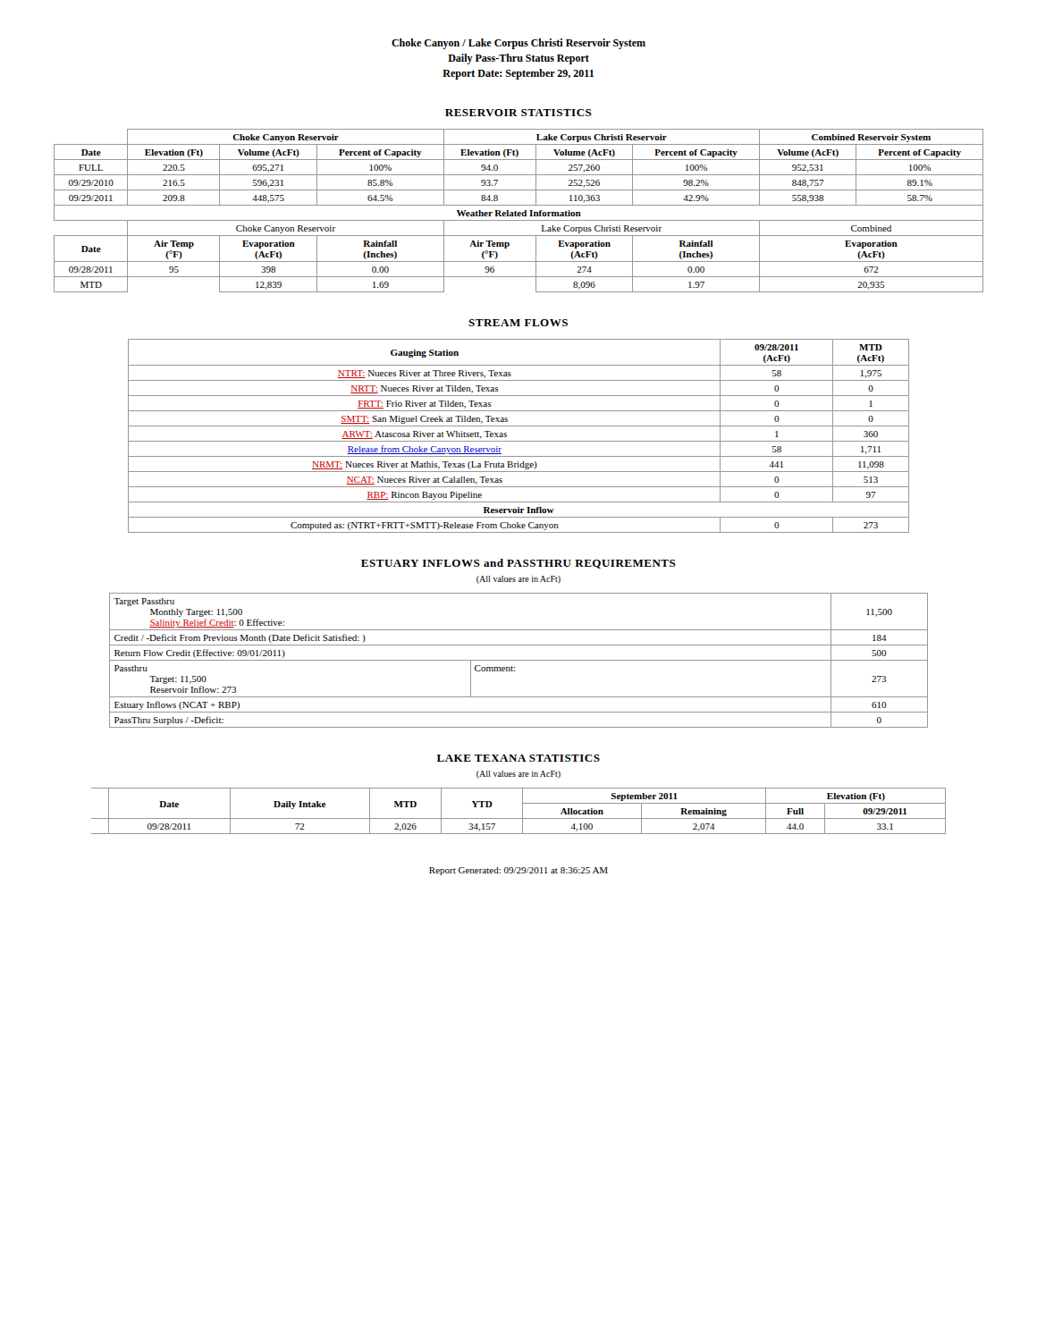Choke Canyon / Lake Corpus Christi Reservoir System
Daily Pass-Thru Status Report
Report Date: September 29, 2011
RESERVOIR STATISTICS
| | Choke Canyon Reservoir | Lake Corpus Christi Reservoir | Combined Reservoir System |
| --- | --- | --- | --- |
| Date | Elevation (Ft) | Volume (AcFt) | Percent of Capacity | Elevation (Ft) | Volume (AcFt) | Percent of Capacity | Volume (AcFt) | Percent of Capacity |
| FULL | 220.5 | 695,271 | 100% | 94.0 | 257,260 | 100% | 952,531 | 100% |
| 09/29/2010 | 216.5 | 596,231 | 85.8% | 93.7 | 252,526 | 98.2% | 848,757 | 89.1% |
| 09/29/2011 | 209.8 | 448,575 | 64.5% | 84.8 | 110,363 | 42.9% | 558,938 | 58.7% |
| Weather Related Information |
| | Choke Canyon Reservoir | Lake Corpus Christi Reservoir | Combined |
| Date | Air Temp (°F) | Evaporation (AcFt) | Rainfall (Inches) | Air Temp (°F) | Evaporation (AcFt) | Rainfall (Inches) | Evaporation (AcFt) |
| 09/28/2011 | 95 | 398 | 0.00 | 96 | 274 | 0.00 | 672 |
| MTD | | 12,839 | 1.69 | | 8,096 | 1.97 | 20,935 |
STREAM FLOWS
| Gauging Station | 09/28/2011 (AcFt) | MTD (AcFt) |
| --- | --- | --- |
| NTRT: Nueces River at Three Rivers, Texas | 58 | 1,975 |
| NRTT: Nueces River at Tilden, Texas | 0 | 0 |
| FRTT: Frio River at Tilden, Texas | 0 | 1 |
| SMTT: San Miguel Creek at Tilden, Texas | 0 | 0 |
| ARWT: Atascosa River at Whitsett, Texas | 1 | 360 |
| Release from Choke Canyon Reservoir | 58 | 1,711 |
| NRMT: Nueces River at Mathis, Texas (La Fruta Bridge) | 441 | 11,098 |
| NCAT: Nueces River at Calallen, Texas | 0 | 513 |
| RBP: Rincon Bayou Pipeline | 0 | 97 |
| Reservoir Inflow |
| Computed as: (NTRT+FRTT+SMTT)-Release From Choke Canyon | 0 | 273 |
ESTUARY INFLOWS and PASSTHRU REQUIREMENTS
(All values are in AcFt)
| Target Passthru Monthly Target: 11,500 Salinity Relief Credit : 0 Effective: | 11,500 |
| Credit / -Deficit From Previous Month (Date Deficit Satisfied: ) | 184 |
| Return Flow Credit (Effective: 09/01/2011) | 500 |
| / Passthru Target: 11,500 Reservoir Inflow: 273 / Comment: / | 273 |
| Estuary Inflows (NCAT + RBP) | 610 |
| PassThru Surplus / -Deficit: | 0 |
LAKE TEXANA STATISTICS
(All values are in AcFt)
| | Date | Daily Intake | MTD | YTD | September 2011 | Elevation (Ft) |
| --- | --- | --- | --- | --- | --- | --- |
| Allocation | Remaining | Full | 09/29/2011 |
| | 09/28/2011 | 72 | 2,026 | 34,157 | 4,100 | 2,074 | 44.0 | 33.1 |
Report Generated: 09/29/2011 at 8:36:25 AM